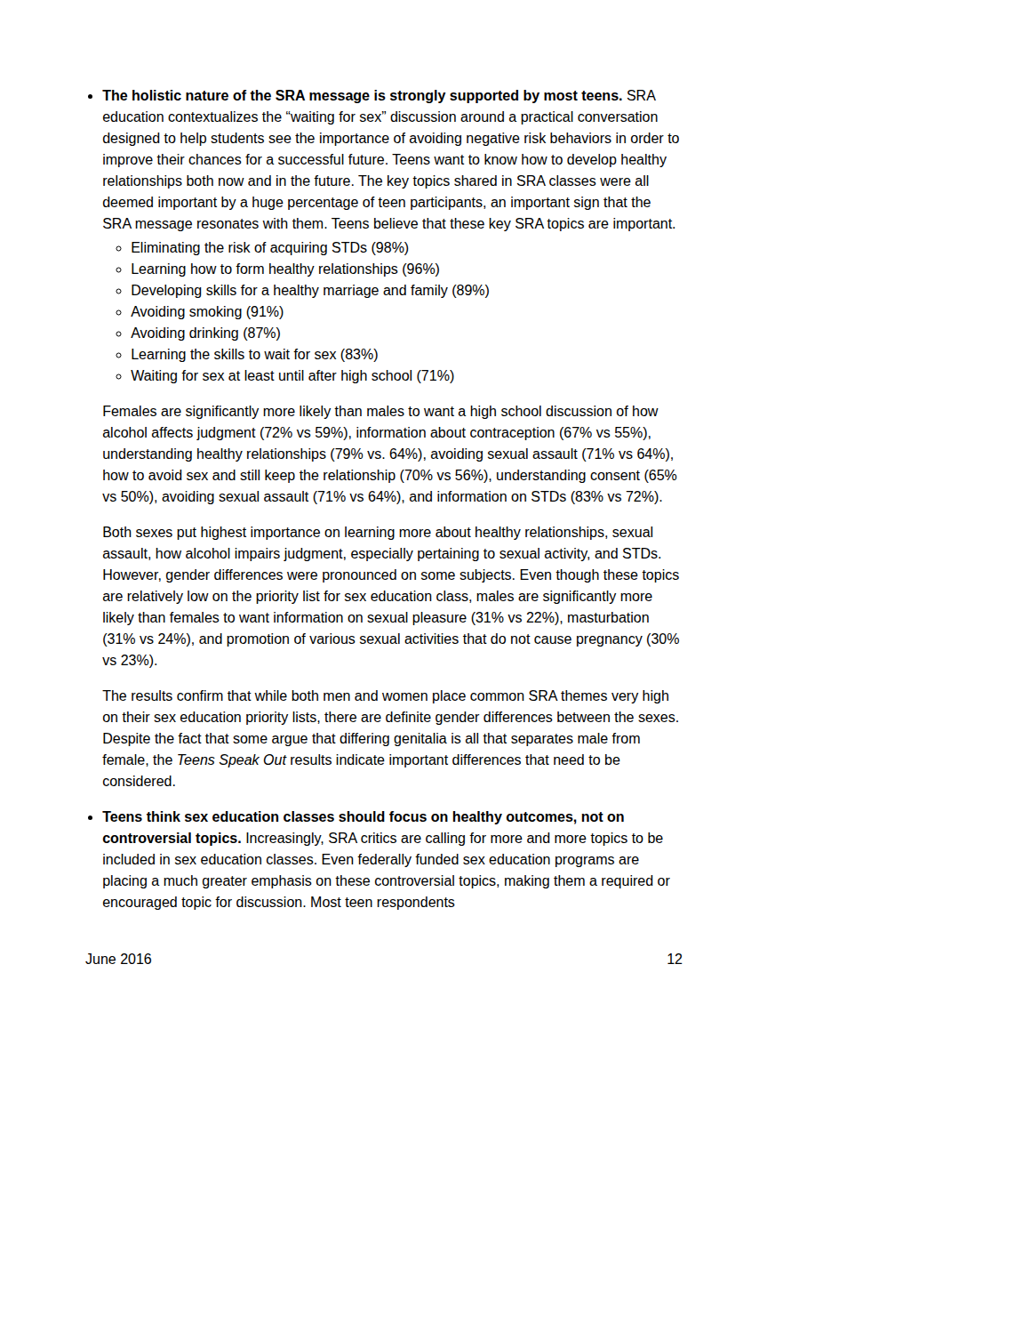The holistic nature of the SRA message is strongly supported by most teens. SRA education contextualizes the “waiting for sex” discussion around a practical conversation designed to help students see the importance of avoiding negative risk behaviors in order to improve their chances for a successful future. Teens want to know how to develop healthy relationships both now and in the future. The key topics shared in SRA classes were all deemed important by a huge percentage of teen participants, an important sign that the SRA message resonates with them. Teens believe that these key SRA topics are important.
Eliminating the risk of acquiring STDs (98%)
Learning how to form healthy relationships (96%)
Developing skills for a healthy marriage and family (89%)
Avoiding smoking (91%)
Avoiding drinking (87%)
Learning the skills to wait for sex (83%)
Waiting for sex at least until after high school (71%)
Females are significantly more likely than males to want a high school discussion of how alcohol affects judgment (72% vs 59%), information about contraception (67% vs 55%), understanding healthy relationships (79% vs. 64%), avoiding sexual assault (71% vs 64%), how to avoid sex and still keep the relationship (70% vs 56%), understanding consent (65% vs 50%), avoiding sexual assault (71% vs 64%), and information on STDs (83% vs 72%).
Both sexes put highest importance on learning more about healthy relationships, sexual assault, how alcohol impairs judgment, especially pertaining to sexual activity, and STDs.
However, gender differences were pronounced on some subjects. Even though these topics are relatively low on the priority list for sex education class, males are significantly more likely than females to want information on sexual pleasure (31% vs 22%), masturbation (31% vs 24%), and promotion of various sexual activities that do not cause pregnancy (30% vs 23%).
The results confirm that while both men and women place common SRA themes very high on their sex education priority lists, there are definite gender differences between the sexes. Despite the fact that some argue that differing genitalia is all that separates male from female, the Teens Speak Out results indicate important differences that need to be considered.
Teens think sex education classes should focus on healthy outcomes, not on controversial topics. Increasingly, SRA critics are calling for more and more topics to be included in sex education classes. Even federally funded sex education programs are placing a much greater emphasis on these controversial topics, making them a required or encouraged topic for discussion. Most teen respondents
June 2016 12